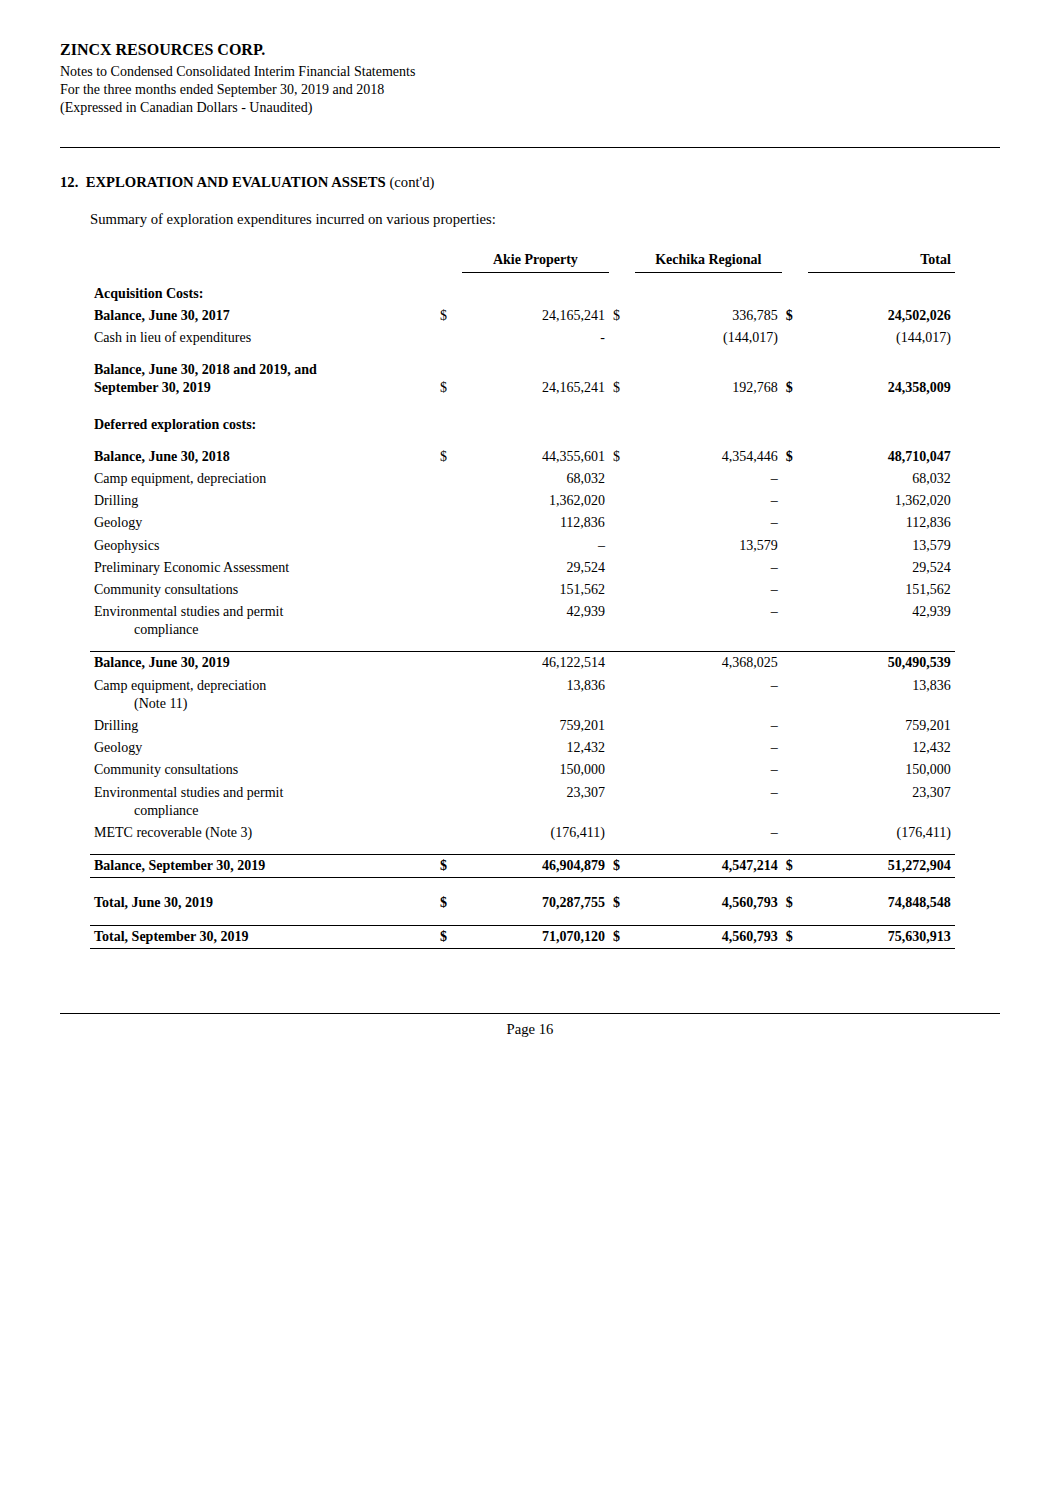ZINCX RESOURCES CORP.
Notes to Condensed Consolidated Interim Financial Statements
For the three months ended September 30, 2019 and 2018
(Expressed in Canadian Dollars - Unaudited)
12. EXPLORATION AND EVALUATION ASSETS (cont'd)
Summary of exploration expenditures incurred on various properties:
| | | Akie Property | | Kechika Regional | | Total |
| Acquisition Costs: | | | | | | |
| Balance, June 30, 2017 | $ | 24,165,241 | $ | 336,785 | $ | 24,502,026 |
| Cash in lieu of expenditures | | - | | (144,017) | | (144,017) |
| Balance, June 30, 2018 and 2019, and September 30, 2019 | $ | 24,165,241 | $ | 192,768 | $ | 24,358,009 |
| Deferred exploration costs: | | | | | | |
| Balance, June 30, 2018 | $ | 44,355,601 | $ | 4,354,446 | $ | 48,710,047 |
| Camp equipment, depreciation | | 68,032 | | – | | 68,032 |
| Drilling | | 1,362,020 | | – | | 1,362,020 |
| Geology | | 112,836 | | – | | 112,836 |
| Geophysics | | – | | 13,579 | | 13,579 |
| Preliminary Economic Assessment | | 29,524 | | – | | 29,524 |
| Community consultations | | 151,562 | | – | | 151,562 |
| Environmental studies and permit compliance | | 42,939 | | – | | 42,939 |
| Balance, June 30, 2019 | | 46,122,514 | | 4,368,025 | | 50,490,539 |
| Camp equipment, depreciation (Note 11) | | 13,836 | | – | | 13,836 |
| Drilling | | 759,201 | | – | | 759,201 |
| Geology | | 12,432 | | – | | 12,432 |
| Community consultations | | 150,000 | | – | | 150,000 |
| Environmental studies and permit compliance | | 23,307 | | – | | 23,307 |
| METC recoverable (Note 3) | | (176,411) | | – | | (176,411) |
| Balance, September 30, 2019 | $ | 46,904,879 | $ | 4,547,214 | $ | 51,272,904 |
| Total, June 30, 2019 | $ | 70,287,755 | $ | 4,560,793 | $ | 74,848,548 |
| Total, September 30, 2019 | $ | 71,070,120 | $ | 4,560,793 | $ | 75,630,913 |
Page 16